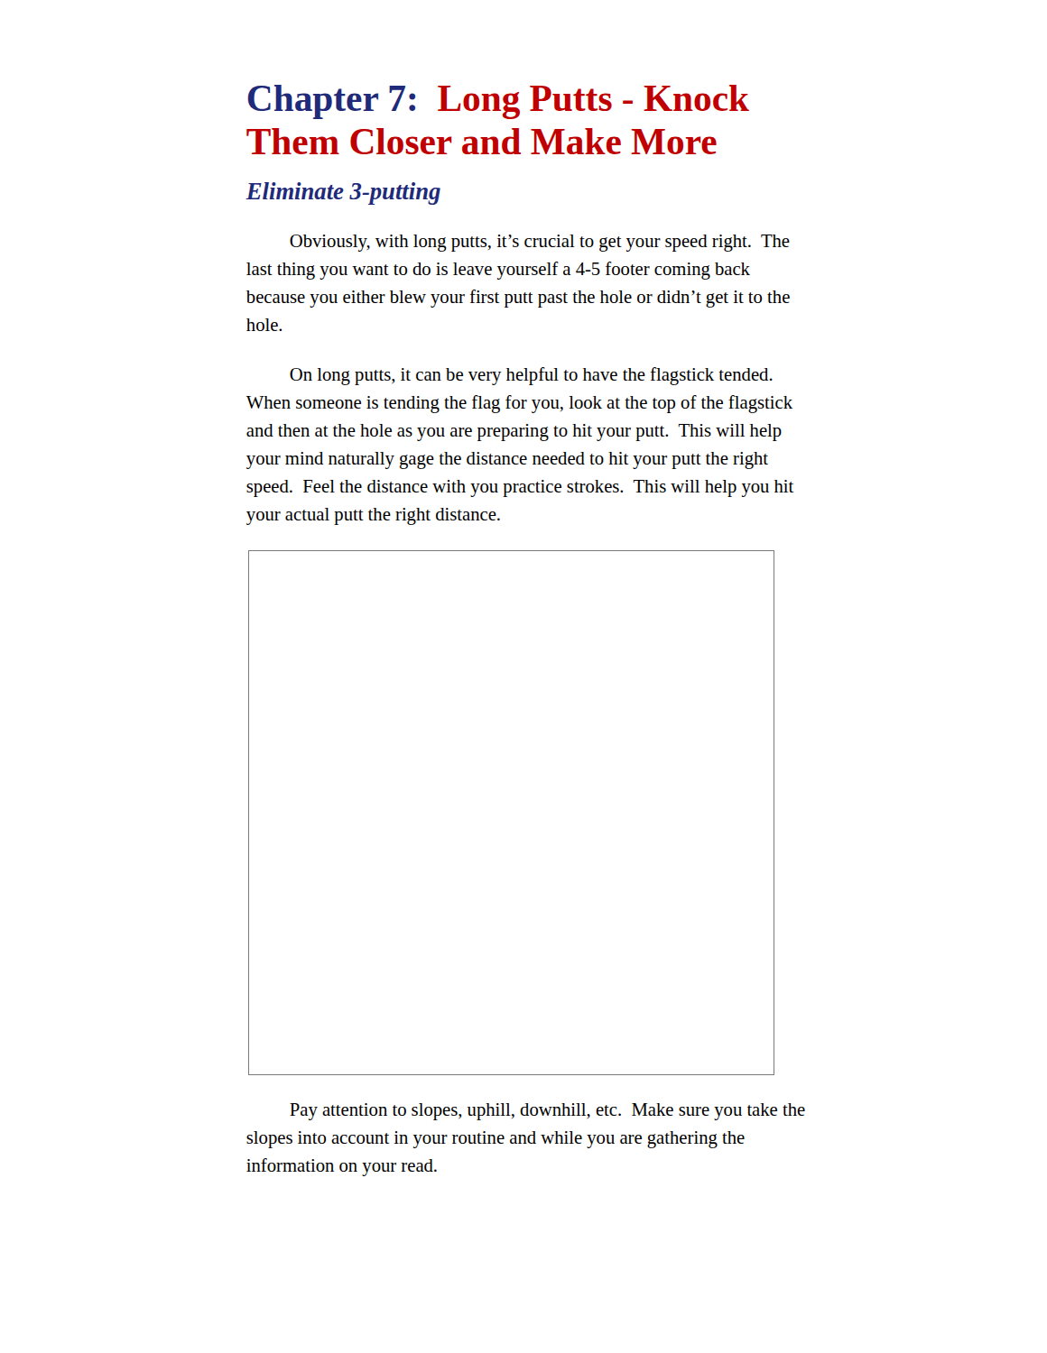Chapter 7: Long Putts - Knock Them Closer and Make More
Eliminate 3-putting
Obviously, with long putts, it’s crucial to get your speed right. The last thing you want to do is leave yourself a 4-5 footer coming back because you either blew your first putt past the hole or didn’t get it to the hole.
On long putts, it can be very helpful to have the flagstick tended. When someone is tending the flag for you, look at the top of the flagstick and then at the hole as you are preparing to hit your putt. This will help your mind naturally gage the distance needed to hit your putt the right speed. Feel the distance with you practice strokes. This will help you hit your actual putt the right distance.
Pay attention to slopes, uphill, downhill, etc. Make sure you take the slopes into account in your routine and while you are gathering the information on your read.